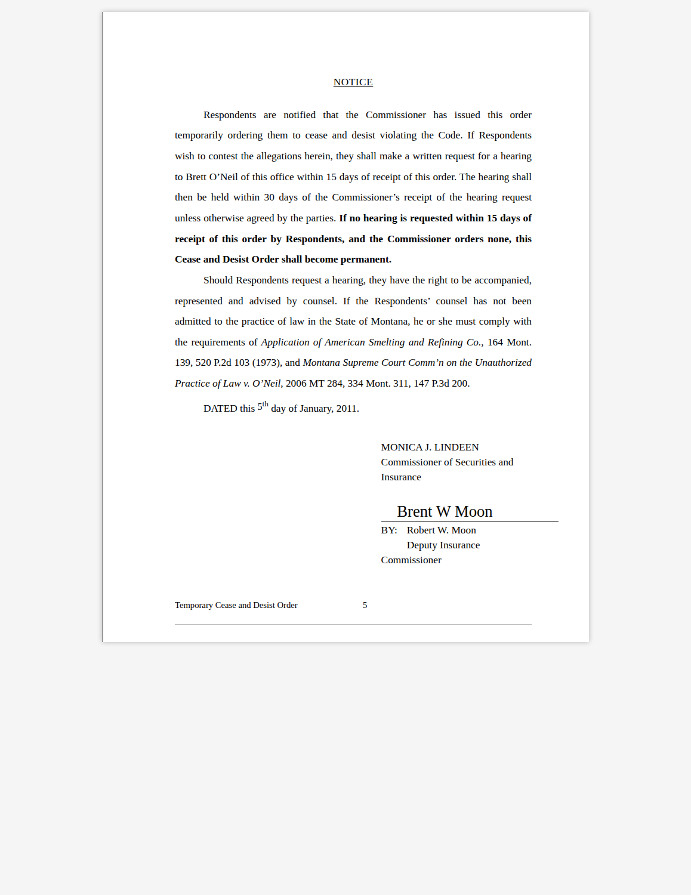NOTICE
Respondents are notified that the Commissioner has issued this order temporarily ordering them to cease and desist violating the Code. If Respondents wish to contest the allegations herein, they shall make a written request for a hearing to Brett O’Neil of this office within 15 days of receipt of this order. The hearing shall then be held within 30 days of the Commissioner’s receipt of the hearing request unless otherwise agreed by the parties. If no hearing is requested within 15 days of receipt of this order by Respondents, and the Commissioner orders none, this Cease and Desist Order shall become permanent.
Should Respondents request a hearing, they have the right to be accompanied, represented and advised by counsel. If the Respondents’ counsel has not been admitted to the practice of law in the State of Montana, he or she must comply with the requirements of Application of American Smelting and Refining Co., 164 Mont. 139, 520 P.2d 103 (1973), and Montana Supreme Court Comm’n on the Unauthorized Practice of Law v. O’Neil, 2006 MT 284, 334 Mont. 311, 147 P.3d 200.
DATED this 5th day of January, 2011.
MONICA J. LINDEEN
Commissioner of Securities and Insurance
  Brent W Moon
BY: Robert W. Moon
Deputy Insurance Commissioner
Temporary Cease and Desist Order 5